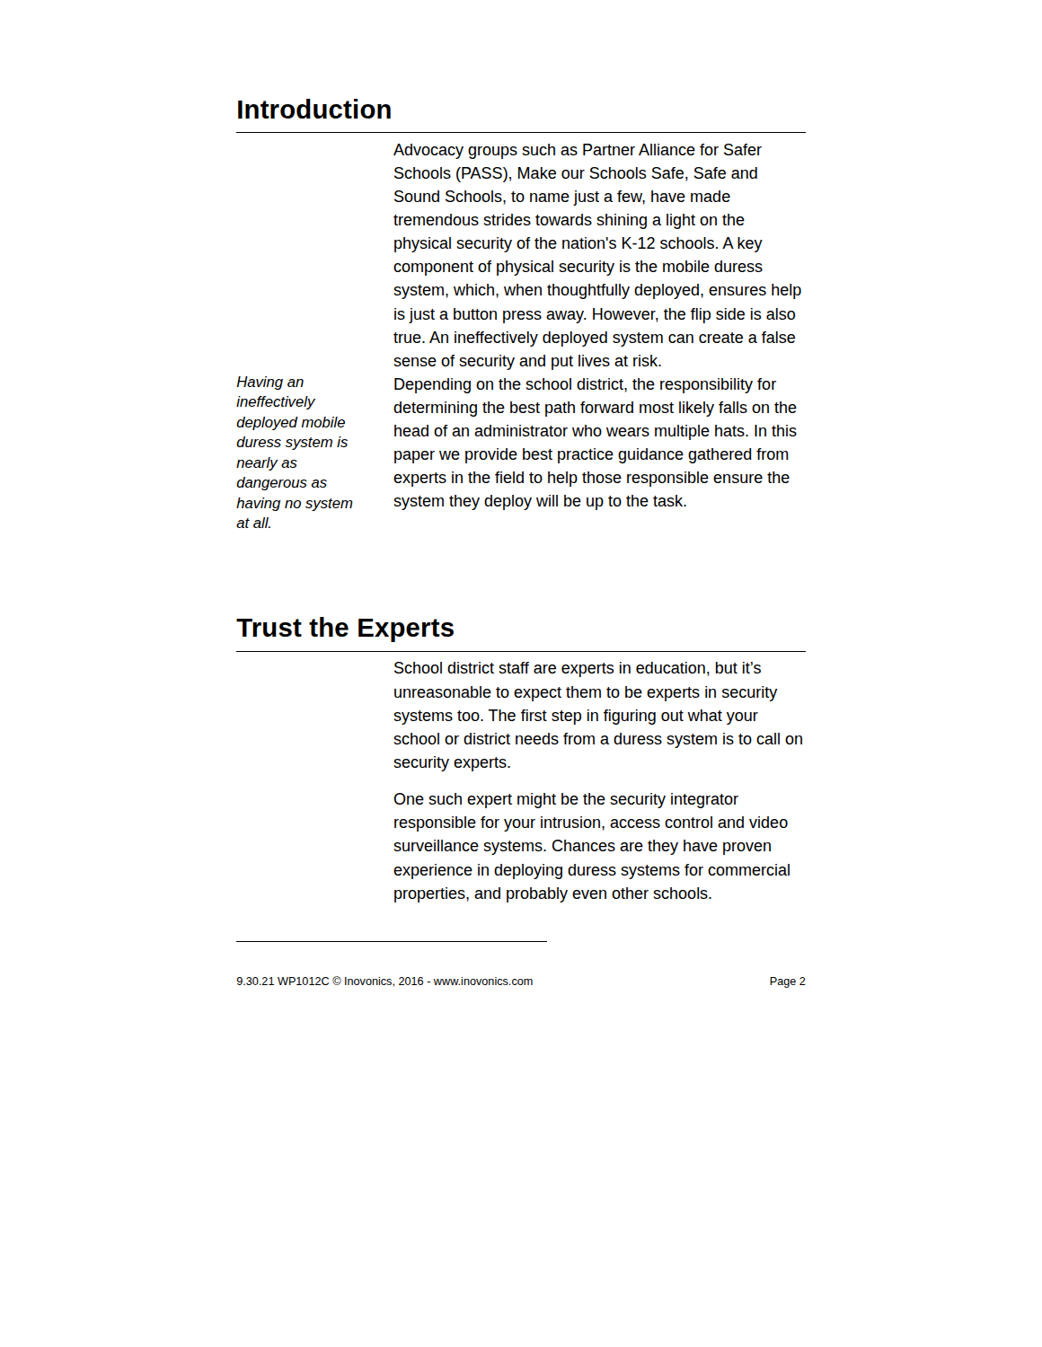Introduction
Advocacy groups such as Partner Alliance for Safer Schools (PASS), Make our Schools Safe, Safe and Sound Schools, to name just a few, have made tremendous strides towards shining a light on the physical security of the nation's K-12 schools. A key component of physical security is the mobile duress system, which, when thoughtfully deployed, ensures help is just a button press away. However, the flip side is also true. An ineffectively deployed system can create a false sense of security and put lives at risk.
Having an ineffectively deployed mobile duress system is nearly as dangerous as having no system at all.
Depending on the school district, the responsibility for determining the best path forward most likely falls on the head of an administrator who wears multiple hats. In this paper we provide best practice guidance gathered from experts in the field to help those responsible ensure the system they deploy will be up to the task.
Trust the Experts
School district staff are experts in education, but it’s unreasonable to expect them to be experts in security systems too. The first step in figuring out what your school or district needs from a duress system is to call on security experts.
One such expert might be the security integrator responsible for your intrusion, access control and video surveillance systems. Chances are they have proven experience in deploying duress systems for commercial properties, and probably even other schools.
9.30.21 WP1012C © Inovonics, 2016 - www.inovonics.com
Page 2